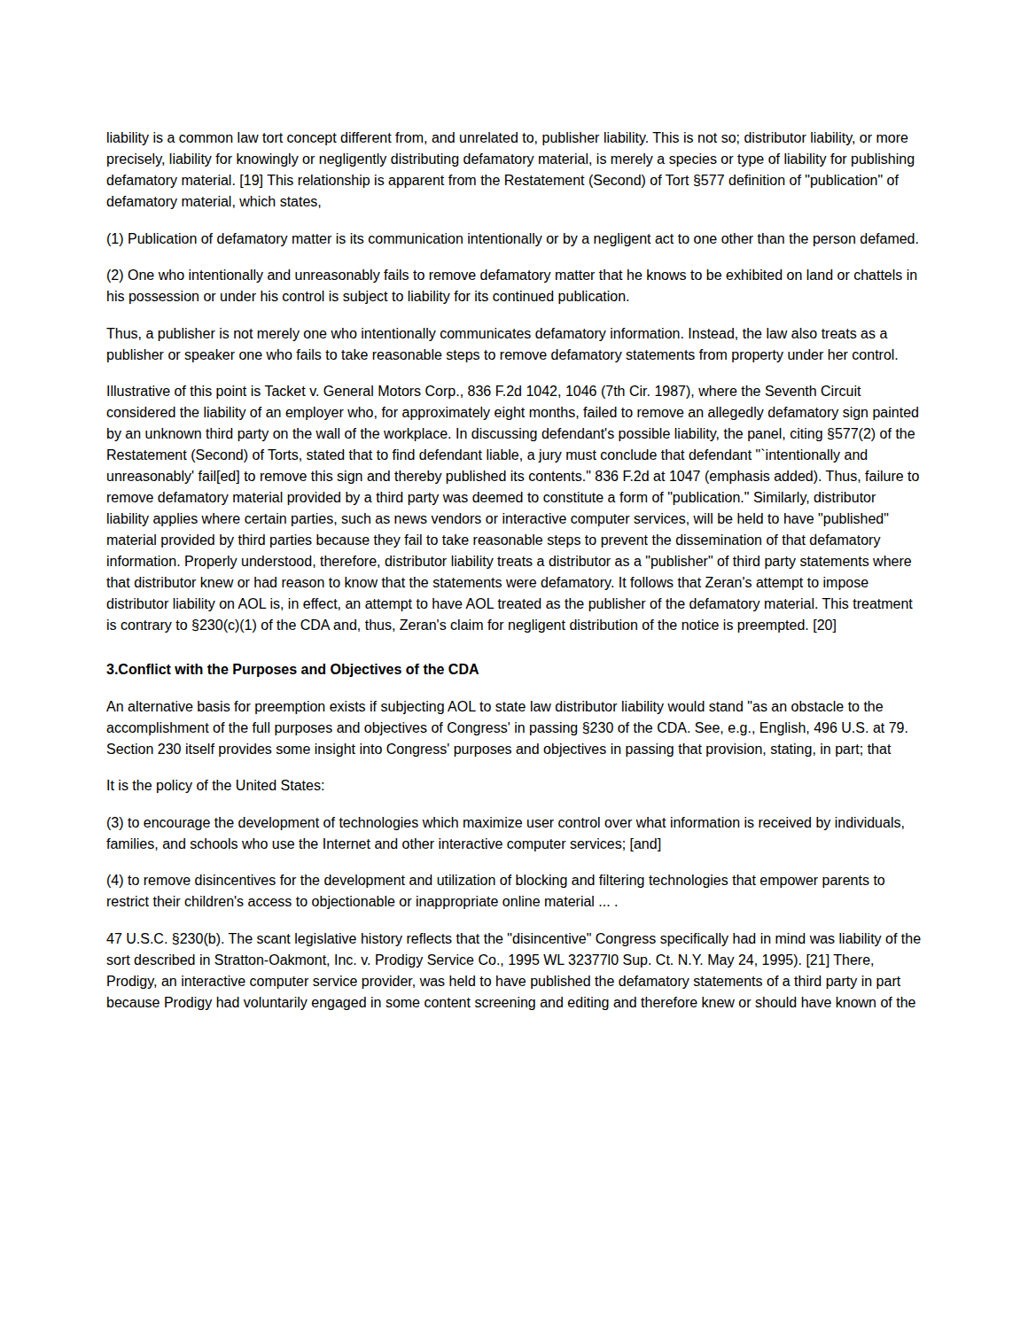liability is a common law tort concept different from, and unrelated to, publisher liability. This is not so; distributor liability, or more precisely, liability for knowingly or negligently distributing defamatory material, is merely a species or type of liability for publishing defamatory material. [19] This relationship is apparent from the Restatement (Second) of Tort §577 definition of "publication" of defamatory material, which states,
(1) Publication of defamatory matter is its communication intentionally or by a negligent act to one other than the person defamed.
(2) One who intentionally and unreasonably fails to remove defamatory matter that he knows to be exhibited on land or chattels in his possession or under his control is subject to liability for its continued publication.
Thus, a publisher is not merely one who intentionally communicates defamatory information. Instead, the law also treats as a publisher or speaker one who fails to take reasonable steps to remove defamatory statements from property under her control.
Illustrative of this point is Tacket v. General Motors Corp., 836 F.2d 1042, 1046 (7th Cir. 1987), where the Seventh Circuit considered the liability of an employer who, for approximately eight months, failed to remove an allegedly defamatory sign painted by an unknown third party on the wall of the workplace. In discussing defendant's possible liability, the panel, citing §577(2) of the Restatement (Second) of Torts, stated that to find defendant liable, a jury must conclude that defendant "`intentionally and unreasonably' fail[ed] to remove this sign and thereby published its contents." 836 F.2d at 1047 (emphasis added). Thus, failure to remove defamatory material provided by a third party was deemed to constitute a form of "publication." Similarly, distributor liability applies where certain parties, such as news vendors or interactive computer services, will be held to have "published" material provided by third parties because they fail to take reasonable steps to prevent the dissemination of that defamatory information. Properly understood, therefore, distributor liability treats a distributor as a "publisher" of third party statements where that distributor knew or had reason to know that the statements were defamatory. It follows that Zeran's attempt to impose distributor liability on AOL is, in effect, an attempt to have AOL treated as the publisher of the defamatory material. This treatment is contrary to §230(c)(1) of the CDA and, thus, Zeran's claim for negligent distribution of the notice is preempted. [20]
3.Conflict with the Purposes and Objectives of the CDA
An alternative basis for preemption exists if subjecting AOL to state law distributor liability would stand "as an obstacle to the accomplishment of the full purposes and objectives of Congress' in passing §230 of the CDA. See, e.g., English, 496 U.S. at 79. Section 230 itself provides some insight into Congress' purposes and objectives in passing that provision, stating, in part; that
It is the policy of the United States:
(3) to encourage the development of technologies which maximize user control over what information is received by individuals, families, and schools who use the Internet and other interactive computer services; [and]
(4) to remove disincentives for the development and utilization of blocking and filtering technologies that empower parents to restrict their children's access to objectionable or inappropriate online material ... .
47 U.S.C. §230(b). The scant legislative history reflects that the "disincentive" Congress specifically had in mind was liability of the sort described in Stratton-Oakmont, Inc. v. Prodigy Service Co., 1995 WL 32377l0 Sup. Ct. N.Y. May 24, 1995). [21] There, Prodigy, an interactive computer service provider, was held to have published the defamatory statements of a third party in part because Prodigy had voluntarily engaged in some content screening and editing and therefore knew or should have known of the